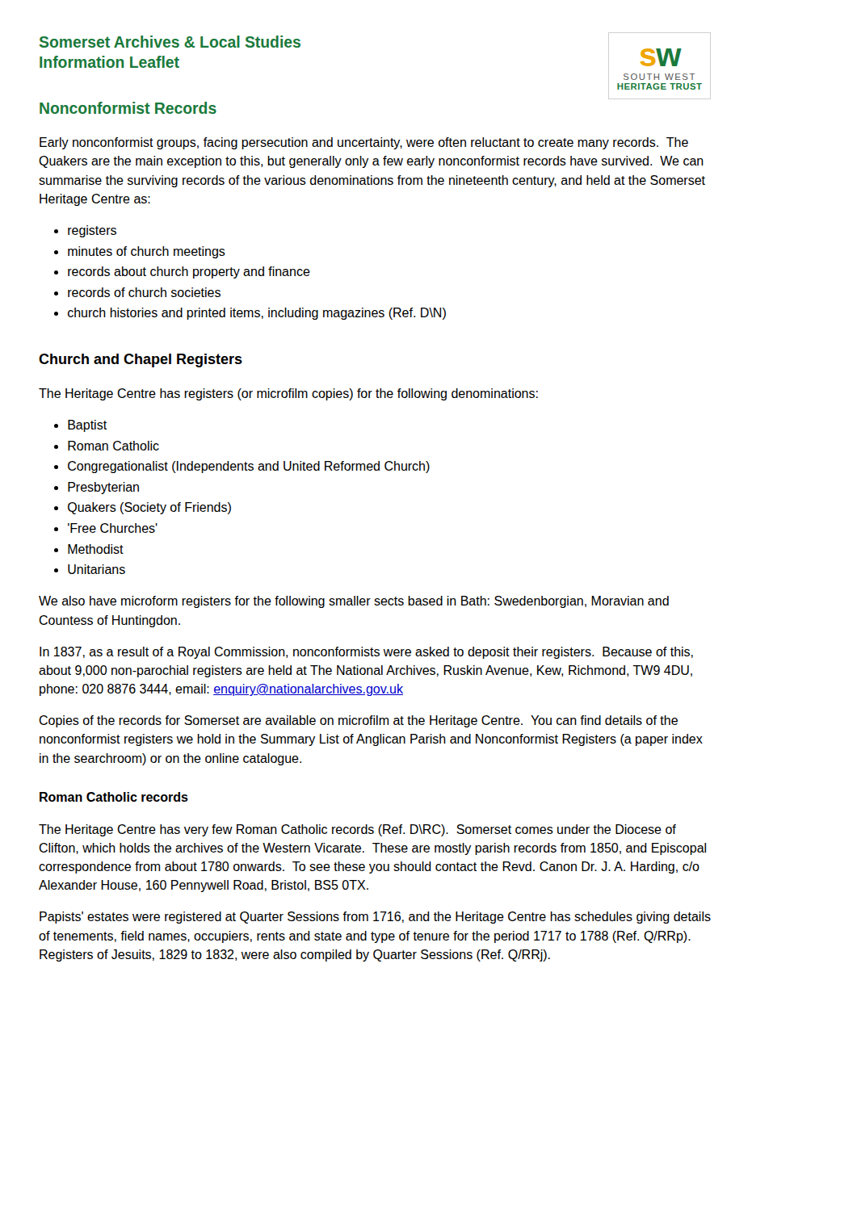Somerset Archives & Local Studies
Information Leaflet
Nonconformist Records
sw
SOUTH WEST
HERITAGE TRUST
Early nonconformist groups, facing persecution and uncertainty, were often reluctant to create many records. The Quakers are the main exception to this, but generally only a few early nonconformist records have survived. We can summarise the surviving records of the various denominations from the nineteenth century, and held at the Somerset Heritage Centre as:
registers
minutes of church meetings
records about church property and finance
records of church societies
church histories and printed items, including magazines (Ref. D\N)
Church and Chapel Registers
The Heritage Centre has registers (or microfilm copies) for the following denominations:
Baptist
Roman Catholic
Congregationalist (Independents and United Reformed Church)
Presbyterian
Quakers (Society of Friends)
'Free Churches'
Methodist
Unitarians
We also have microform registers for the following smaller sects based in Bath: Swedenborgian, Moravian and Countess of Huntingdon.
In 1837, as a result of a Royal Commission, nonconformists were asked to deposit their registers. Because of this, about 9,000 non-parochial registers are held at The National Archives, Ruskin Avenue, Kew, Richmond, TW9 4DU, phone: 020 8876 3444, email: enquiry@nationalarchives.gov.uk
Copies of the records for Somerset are available on microfilm at the Heritage Centre. You can find details of the nonconformist registers we hold in the Summary List of Anglican Parish and Nonconformist Registers (a paper index in the searchroom) or on the online catalogue.
Roman Catholic records
The Heritage Centre has very few Roman Catholic records (Ref. D\RC). Somerset comes under the Diocese of Clifton, which holds the archives of the Western Vicarate. These are mostly parish records from 1850, and Episcopal correspondence from about 1780 onwards. To see these you should contact the Revd. Canon Dr. J. A. Harding, c/o Alexander House, 160 Pennywell Road, Bristol, BS5 0TX.
Papists' estates were registered at Quarter Sessions from 1716, and the Heritage Centre has schedules giving details of tenements, field names, occupiers, rents and state and type of tenure for the period 1717 to 1788 (Ref. Q/RRp). Registers of Jesuits, 1829 to 1832, were also compiled by Quarter Sessions (Ref. Q/RRj).